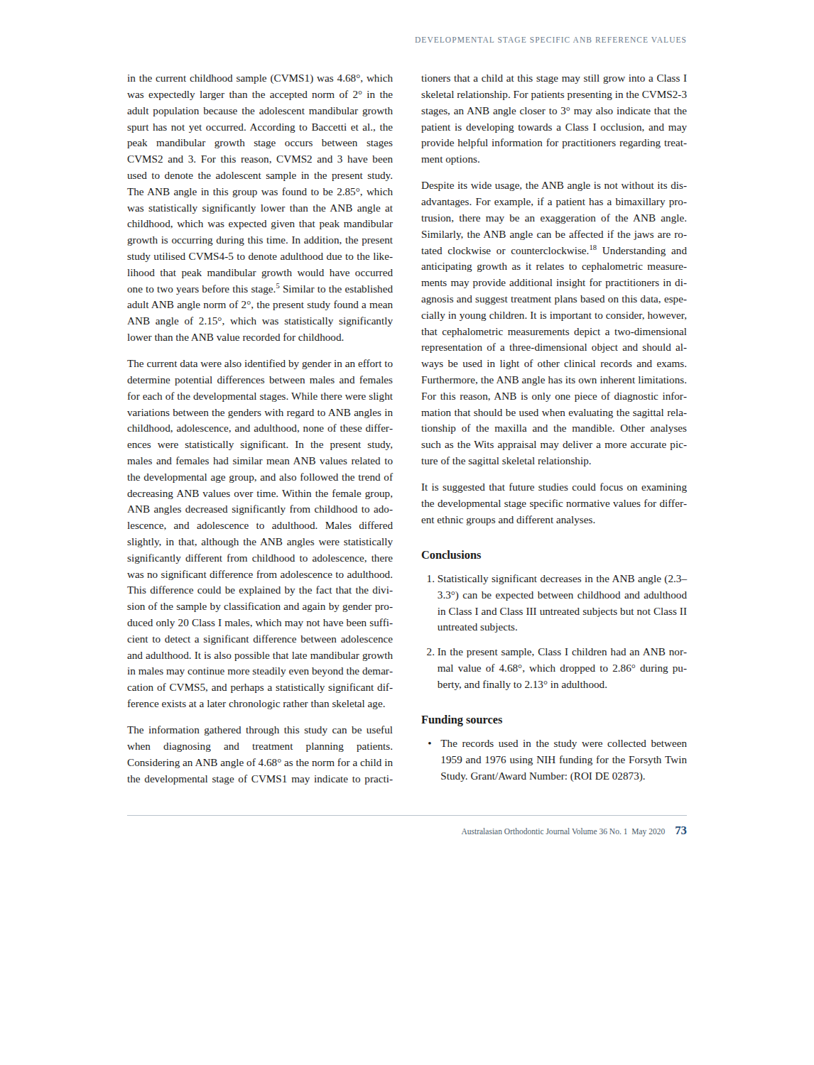Developmental stage specific ANB reference values
in the current childhood sample (CVMS1) was 4.68°, which was expectedly larger than the accepted norm of 2° in the adult population because the adolescent mandibular growth spurt has not yet occurred. According to Baccetti et al., the peak mandibular growth stage occurs between stages CVMS2 and 3. For this reason, CVMS2 and 3 have been used to denote the adolescent sample in the present study. The ANB angle in this group was found to be 2.85°, which was statistically significantly lower than the ANB angle at childhood, which was expected given that peak mandibular growth is occurring during this time. In addition, the present study utilised CVMS4-5 to denote adulthood due to the likelihood that peak mandibular growth would have occurred one to two years before this stage.5 Similar to the established adult ANB angle norm of 2°, the present study found a mean ANB angle of 2.15°, which was statistically significantly lower than the ANB value recorded for childhood.
The current data were also identified by gender in an effort to determine potential differences between males and females for each of the developmental stages. While there were slight variations between the genders with regard to ANB angles in childhood, adolescence, and adulthood, none of these differences were statistically significant. In the present study, males and females had similar mean ANB values related to the developmental age group, and also followed the trend of decreasing ANB values over time. Within the female group, ANB angles decreased significantly from childhood to adolescence, and adolescence to adulthood. Males differed slightly, in that, although the ANB angles were statistically significantly different from childhood to adolescence, there was no significant difference from adolescence to adulthood. This difference could be explained by the fact that the division of the sample by classification and again by gender produced only 20 Class I males, which may not have been sufficient to detect a significant difference between adolescence and adulthood. It is also possible that late mandibular growth in males may continue more steadily even beyond the demarcation of CVMS5, and perhaps a statistically significant difference exists at a later chronologic rather than skeletal age.
The information gathered through this study can be useful when diagnosing and treatment planning patients. Considering an ANB angle of 4.68° as the norm for a child in the developmental stage of CVMS1 may indicate to practitioners that a child at this stage may still grow into a Class I skeletal relationship. For patients presenting in the CVMS2-3 stages, an ANB angle closer to 3° may also indicate that the patient is developing towards a Class I occlusion, and may provide helpful information for practitioners regarding treatment options.
Despite its wide usage, the ANB angle is not without its disadvantages. For example, if a patient has a bimaxillary protrusion, there may be an exaggeration of the ANB angle. Similarly, the ANB angle can be affected if the jaws are rotated clockwise or counterclockwise.18 Understanding and anticipating growth as it relates to cephalometric measurements may provide additional insight for practitioners in diagnosis and suggest treatment plans based on this data, especially in young children. It is important to consider, however, that cephalometric measurements depict a two-dimensional representation of a three-dimensional object and should always be used in light of other clinical records and exams. Furthermore, the ANB angle has its own inherent limitations. For this reason, ANB is only one piece of diagnostic information that should be used when evaluating the sagittal relationship of the maxilla and the mandible. Other analyses such as the Wits appraisal may deliver a more accurate picture of the sagittal skeletal relationship.
It is suggested that future studies could focus on examining the developmental stage specific normative values for different ethnic groups and different analyses.
Conclusions
Statistically significant decreases in the ANB angle (2.3–3.3°) can be expected between childhood and adulthood in Class I and Class III untreated subjects but not Class II untreated subjects.
In the present sample, Class I children had an ANB normal value of 4.68°, which dropped to 2.86° during puberty, and finally to 2.13° in adulthood.
Funding sources
The records used in the study were collected between 1959 and 1976 using NIH funding for the Forsyth Twin Study. Grant/Award Number: (ROI DE 02873).
Australasian Orthodontic Journal Volume 36 No. 1 May 2020 73